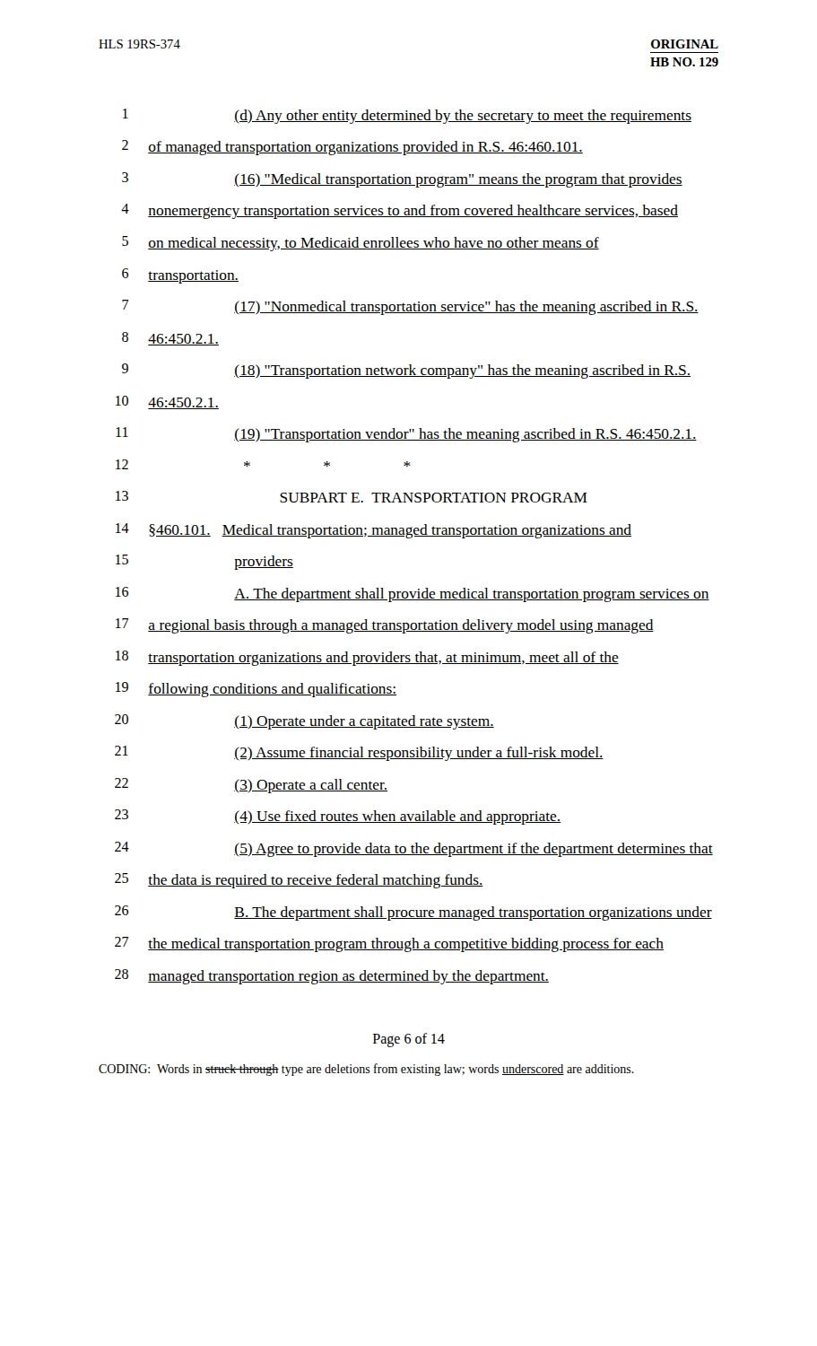HLS 19RS-374
ORIGINAL HB NO. 129
(d) Any other entity determined by the secretary to meet the requirements
of managed transportation organizations provided in R.S. 46:460.101.
(16) "Medical transportation program" means the program that provides
nonemergency transportation services to and from covered healthcare services, based
on medical necessity, to Medicaid enrollees who have no other means of
transportation.
(17) "Nonmedical transportation service" has the meaning ascribed in R.S.
46:450.2.1.
(18) "Transportation network company" has the meaning ascribed in R.S.
46:450.2.1.
(19) "Transportation vendor" has the meaning ascribed in R.S. 46:450.2.1.
* * *
SUBPART E. TRANSPORTATION PROGRAM
§460.101. Medical transportation; managed transportation organizations and
providers
A. The department shall provide medical transportation program services on
a regional basis through a managed transportation delivery model using managed
transportation organizations and providers that, at minimum, meet all of the
following conditions and qualifications:
(1) Operate under a capitated rate system.
(2) Assume financial responsibility under a full-risk model.
(3) Operate a call center.
(4) Use fixed routes when available and appropriate.
(5) Agree to provide data to the department if the department determines that
the data is required to receive federal matching funds.
B. The department shall procure managed transportation organizations under
the medical transportation program through a competitive bidding process for each
managed transportation region as determined by the department.
Page 6 of 14
CODING: Words in struck through type are deletions from existing law; words underscored are additions.